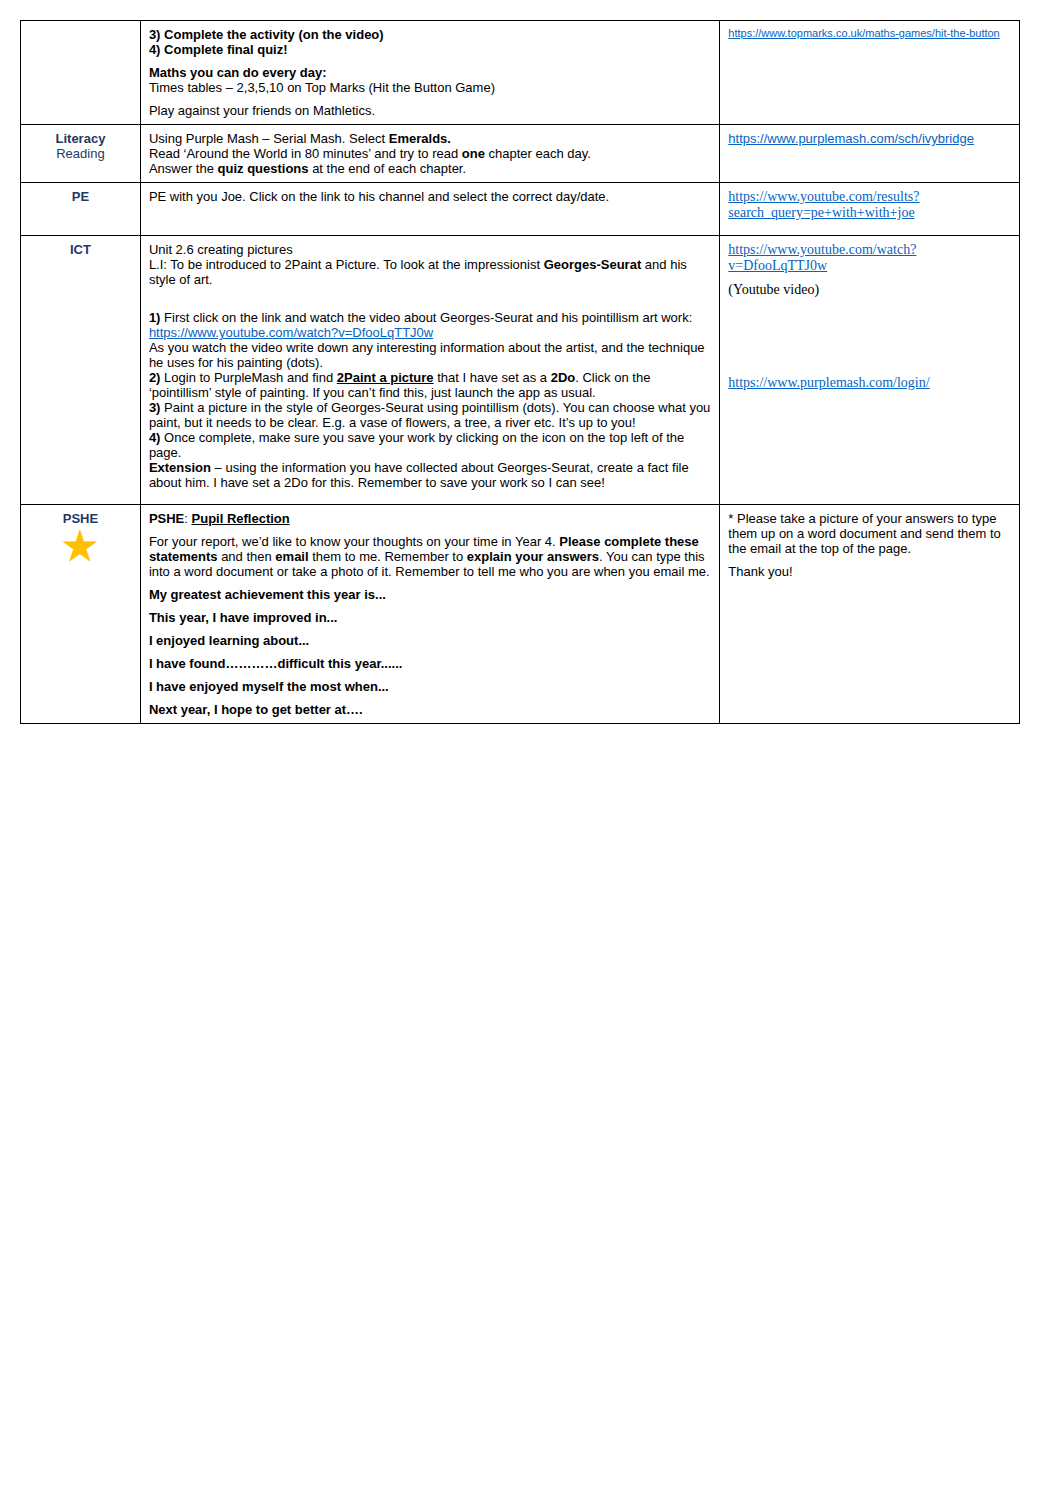| | 3) Complete the activity (on the video) 4) Complete final quiz! Maths you can do every day: Times tables – 2,3,5,10 on Top Marks (Hit the Button Game) Play against your friends on Mathletics. | https://www.topmarks.co.uk/maths-games/hit-the-button |
| Literacy Reading | Using Purple Mash – Serial Mash. Select Emeralds. Read ‘Around the World in 80 minutes’ and try to read one chapter each day. Answer the quiz questions at the end of each chapter. | https://www.purplemash.com/sch/ivybridge |
| PE | PE with you Joe. Click on the link to his channel and select the correct day/date. | https://www.youtube.com/results?search_query=pe+with+with+joe |
| ICT | Unit 2.6 creating pictures L.I: To be introduced to 2Paint a Picture. To look at the impressionist Georges-Seurat and his style of art. 1) First click on the link and watch the video about Georges-Seurat and his pointillism art work: https://www.youtube.com/watch?v=DfooLqTTJ0w As you watch the video write down any interesting information about the artist, and the technique he uses for his painting (dots). 2) Login to PurpleMash and find 2Paint a picture that I have set as a 2Do . Click on the ‘pointillism’ style of painting. If you can’t find this, just launch the app as usual. 3) Paint a picture in the style of Georges-Seurat using pointillism (dots). You can choose what you paint, but it needs to be clear. E.g. a vase of flowers, a tree, a river etc. It’s up to you! 4) Once complete, make sure you save your work by clicking on the icon on the top left of the page. Extension – using the information you have collected about Georges-Seurat, create a fact file about him. I have set a 2Do for this. Remember to save your work so I can see! | https://www.youtube.com/watch?v=DfooLqTTJ0w (Youtube video) https://www.purplemash.com/login/ |
| PSHE ★ | PSHE : Pupil Reflection For your report, we’d like to know your thoughts on your time in Year 4. Please complete these statements and then email them to me. Remember to explain your answers . You can type this into a word document or take a photo of it. Remember to tell me who you are when you email me. My greatest achievement this year is... This year, I have improved in... I enjoyed learning about... I have found…………difficult this year...... I have enjoyed myself the most when... Next year, I hope to get better at…. | * Please take a picture of your answers to type them up on a word document and send them to the email at the top of the page. Thank you! |